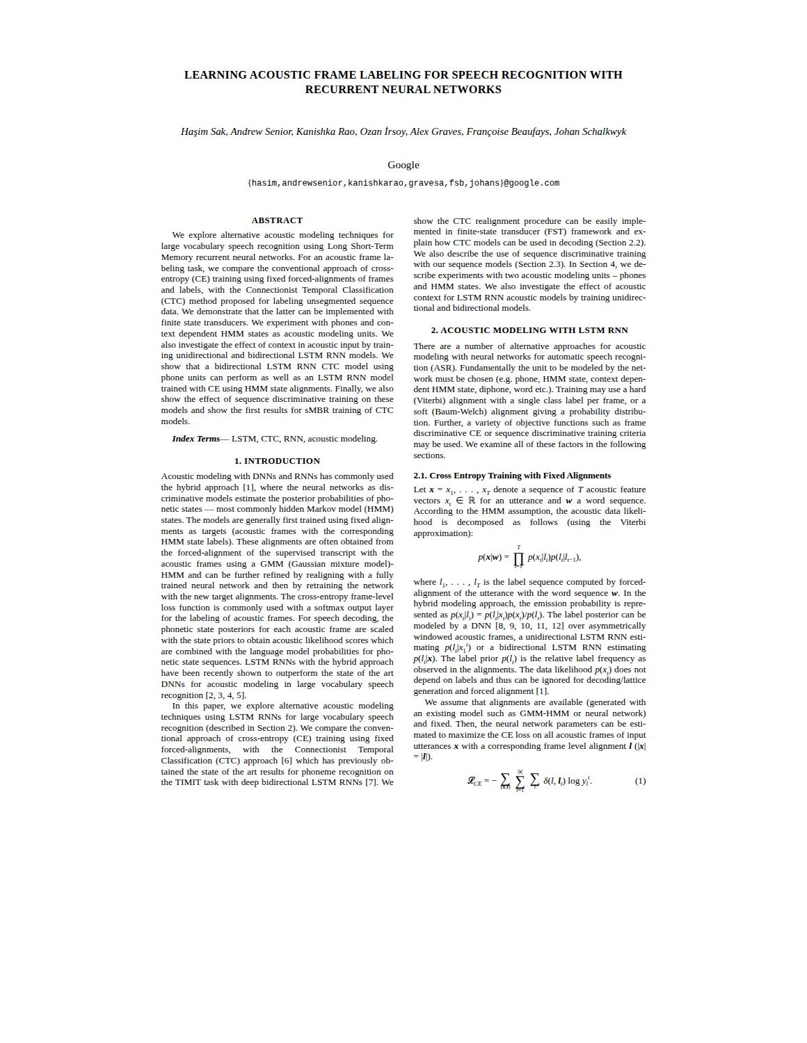Learning Acoustic Frame Labeling for Speech Recognition with
Recurrent Neural Networks
Haşim Sak, Andrew Senior, Kanishka Rao, Ozan İrsoy, Alex Graves, Françoise Beaufays, Johan Schalkwyk
Google
{hasim,andrewsenior,kanishkarao,gravesa,fsb,johans}@google.com
ABSTRACT
We explore alternative acoustic modeling techniques for large vocabulary speech recognition using Long Short-Term Memory recurrent neural networks. For an acoustic frame labeling task, we compare the conventional approach of cross-entropy (CE) training using fixed forced-alignments of frames and labels, with the Connectionist Temporal Classification (CTC) method proposed for labeling unsegmented sequence data. We demonstrate that the latter can be implemented with finite state transducers. We experiment with phones and context dependent HMM states as acoustic modeling units. We also investigate the effect of context in acoustic input by training unidirectional and bidirectional LSTM RNN models. We show that a bidirectional LSTM RNN CTC model using phone units can perform as well as an LSTM RNN model trained with CE using HMM state alignments. Finally, we also show the effect of sequence discriminative training on these models and show the first results for sMBR training of CTC models.
Index Terms— LSTM, CTC, RNN, acoustic modeling.
1. Introduction
Acoustic modeling with DNNs and RNNs has commonly used the hybrid approach [1], where the neural networks as discriminative models estimate the posterior probabilities of phonetic states — most commonly hidden Markov model (HMM) states. The models are generally first trained using fixed alignments as targets (acoustic frames with the corresponding HMM state labels). These alignments are often obtained from the forced-alignment of the supervised transcript with the acoustic frames using a GMM (Gaussian mixture model)-HMM and can be further refined by realigning with a fully trained neural network and then by retraining the network with the new target alignments. The cross-entropy frame-level loss function is commonly used with a softmax output layer for the labeling of acoustic frames. For speech decoding, the phonetic state posteriors for each acoustic frame are scaled with the state priors to obtain acoustic likelihood scores which are combined with the language model probabilities for phonetic state sequences. LSTM RNNs with the hybrid approach have been recently shown to outperform the state of the art DNNs for acoustic modeling in large vocabulary speech recognition [2, 3, 4, 5].
In this paper, we explore alternative acoustic modeling techniques using LSTM RNNs for large vocabulary speech recognition (described in Section 2). We compare the conventional approach of cross-entropy (CE) training using fixed forced-alignments, with the Connectionist Temporal Classification (CTC) approach [6] which has previously obtained the state of the art results for phoneme recognition on the TIMIT task with deep bidirectional LSTM RNNs [7]. We show the CTC realignment procedure can be easily implemented in finite-state transducer (FST) framework and explain how CTC models can be used in decoding (Section 2.2). We also describe the use of sequence discriminative training with our sequence models (Section 2.3). In Section 4, we describe experiments with two acoustic modeling units – phones and HMM states. We also investigate the effect of acoustic context for LSTM RNN acoustic models by training unidirectional and bidirectional models.
2. Acoustic Modeling with LSTM RNN
There are a number of alternative approaches for acoustic modeling with neural networks for automatic speech recognition (ASR). Fundamentally the unit to be modeled by the network must be chosen (e.g. phone, HMM state, context dependent HMM state, diphone, word etc.). Training may use a hard (Viterbi) alignment with a single class label per frame, or a soft (Baum-Welch) alignment giving a probability distribution. Further, a variety of objective functions such as frame discriminative CE or sequence discriminative training criteria may be used. We examine all of these factors in the following sections.
2.1. Cross Entropy Training with Fixed Alignments
Let x = x1, . . . , xT denote a sequence of T acoustic feature vectors xt ∈ ℝ for an utterance and w a word sequence. According to the HMM assumption, the acoustic data likelihood is decomposed as follows (using the Viterbi approximation):
p(x|w) = T∏t=1 p(xt|lt)p(lt|lt−1),
where l1, . . . , lT is the label sequence computed by forced-alignment of the utterance with the word sequence w. In the hybrid modeling approach, the emission probability is represented as p(xt|lt) = p(lt|xt)p(xt)/p(lt). The label posterior can be modeled by a DNN [8, 9, 10, 11, 12] over asymmetrically windowed acoustic frames, a unidirectional LSTM RNN estimating p(lt|x1t) or a bidirectional LSTM RNN estimating p(lt|x). The label prior p(lt) is the relative label frequency as observed in the alignments. The data likelihood p(xt) does not depend on labels and thus can be ignored for decoding/lattice generation and forced alignment [1].
We assume that alignments are available (generated with an existing model such as GMM-HMM or neural network) and fixed. Then, the neural network parameters can be estimated to maximize the CE loss on all acoustic frames of input utterances x with a corresponding frame level alignment l (|x| = |l|).
𝓛CE = − ∑(x,l) |x|∑t=1 ∑l δ(l, lt) log ylt. (1)